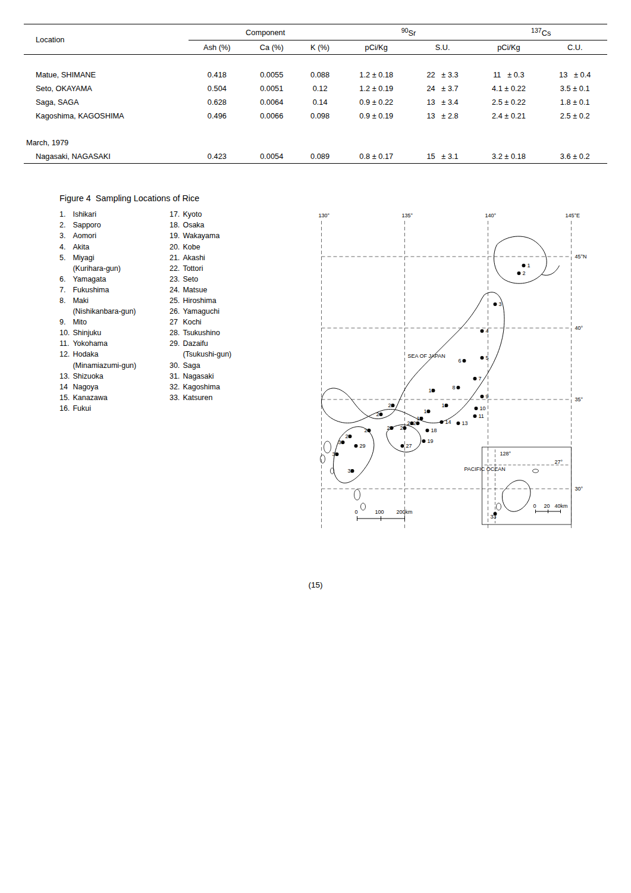| Location | Component | 90 Sr | 137 Cs |
| --- | --- | --- | --- |
| Ash (%) | Ca (%) | K (%) | pCi/Kg | S.U. | pCi/Kg | C.U. |
| Matue, SHIMANE | 0.418 | 0.0055 | 0.088 | 1.2 ± 0.18 | 22 ± 3.3 | 11 ± 0.3 | 13 ± 0.4 |
| Seto, OKAYAMA | 0.504 | 0.0051 | 0.12 | 1.2 ± 0.19 | 24 ± 3.7 | 4.1 ± 0.22 | 3.5 ± 0.1 |
| Saga, SAGA | 0.628 | 0.0064 | 0.14 | 0.9 ± 0.22 | 13 ± 3.4 | 2.5 ± 0.22 | 1.8 ± 0.1 |
| Kagoshima, KAGOSHIMA | 0.496 | 0.0066 | 0.098 | 0.9 ± 0.19 | 13 ± 2.8 | 2.4 ± 0.21 | 2.5 ± 0.2 |
| March, 1979 |
| Nagasaki, NAGASAKI | 0.423 | 0.0054 | 0.089 | 0.8 ± 0.17 | 15 ± 3.1 | 3.2 ± 0.18 | 3.6 ± 0.2 |
Figure 4 Sampling Locations of Rice
1. Ishikari
2. Sapporo
3. Aomori
4. Akita
5. Miyagi(Kurihara-gun)
6. Yamagata
7. Fukushima
8. Maki(Nishikanbara-gun)
9. Mito
10. Shinjuku
11. Yokohama
12. Hodaka(Minamiazumi-gun)
13. Shizuoka
14 Nagoya
15. Kanazawa
16. Fukui
17. Kyoto
18. Osaka
19. Wakayama
20. Kobe
21. Akashi
22. Tottori
23. Seto
24. Matsue
25. Hiroshima
26. Yamaguchi
27 Kochi
28. Tsukushino
29. Dazaifu(Tsukushi-gun)
30. Saga
31. Nagasaki
32. Kagoshima
33. Katsuren
130° 135° 140° 145°E 45°N 40° 35° 30° SEA OF JAPAN PACIFIC OCEAN 1 2 3 4 5 6 7 8 9 10 11 12 13 14 15 16 17 18 19 20 21 22 23 24 25 26 27 28 29 30 31 32 128° 27° 33 0 20 40km 0 100 200km
(15)